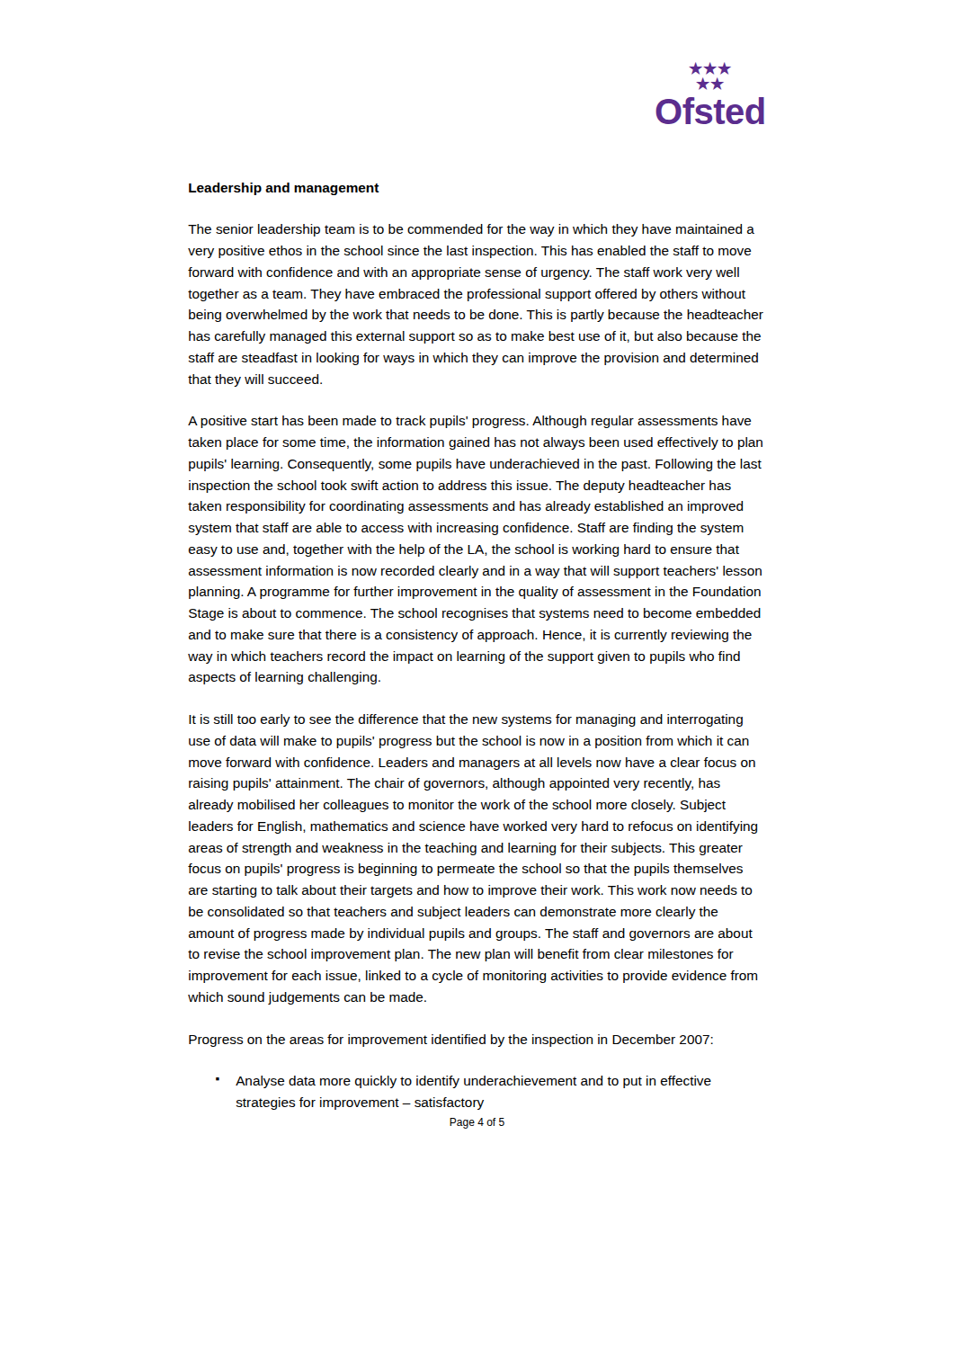★★★
★★
Ofsted
Leadership and management
The senior leadership team is to be commended for the way in which they have maintained a very positive ethos in the school since the last inspection. This has enabled the staff to move forward with confidence and with an appropriate sense of urgency. The staff work very well together as a team. They have embraced the professional support offered by others without being overwhelmed by the work that needs to be done. This is partly because the headteacher has carefully managed this external support so as to make best use of it, but also because the staff are steadfast in looking for ways in which they can improve the provision and determined that they will succeed.
A positive start has been made to track pupils' progress. Although regular assessments have taken place for some time, the information gained has not always been used effectively to plan pupils' learning. Consequently, some pupils have underachieved in the past. Following the last inspection the school took swift action to address this issue. The deputy headteacher has taken responsibility for coordinating assessments and has already established an improved system that staff are able to access with increasing confidence. Staff are finding the system easy to use and, together with the help of the LA, the school is working hard to ensure that assessment information is now recorded clearly and in a way that will support teachers' lesson planning. A programme for further improvement in the quality of assessment in the Foundation Stage is about to commence. The school recognises that systems need to become embedded and to make sure that there is a consistency of approach. Hence, it is currently reviewing the way in which teachers record the impact on learning of the support given to pupils who find aspects of learning challenging.
It is still too early to see the difference that the new systems for managing and interrogating use of data will make to pupils' progress but the school is now in a position from which it can move forward with confidence. Leaders and managers at all levels now have a clear focus on raising pupils' attainment. The chair of governors, although appointed very recently, has already mobilised her colleagues to monitor the work of the school more closely. Subject leaders for English, mathematics and science have worked very hard to refocus on identifying areas of strength and weakness in the teaching and learning for their subjects. This greater focus on pupils' progress is beginning to permeate the school so that the pupils themselves are starting to talk about their targets and how to improve their work. This work now needs to be consolidated so that teachers and subject leaders can demonstrate more clearly the amount of progress made by individual pupils and groups. The staff and governors are about to revise the school improvement plan. The new plan will benefit from clear milestones for improvement for each issue, linked to a cycle of monitoring activities to provide evidence from which sound judgements can be made.
Progress on the areas for improvement identified by the inspection in December 2007:
Analyse data more quickly to identify underachievement and to put in effective strategies for improvement – satisfactory
Page 4 of 5